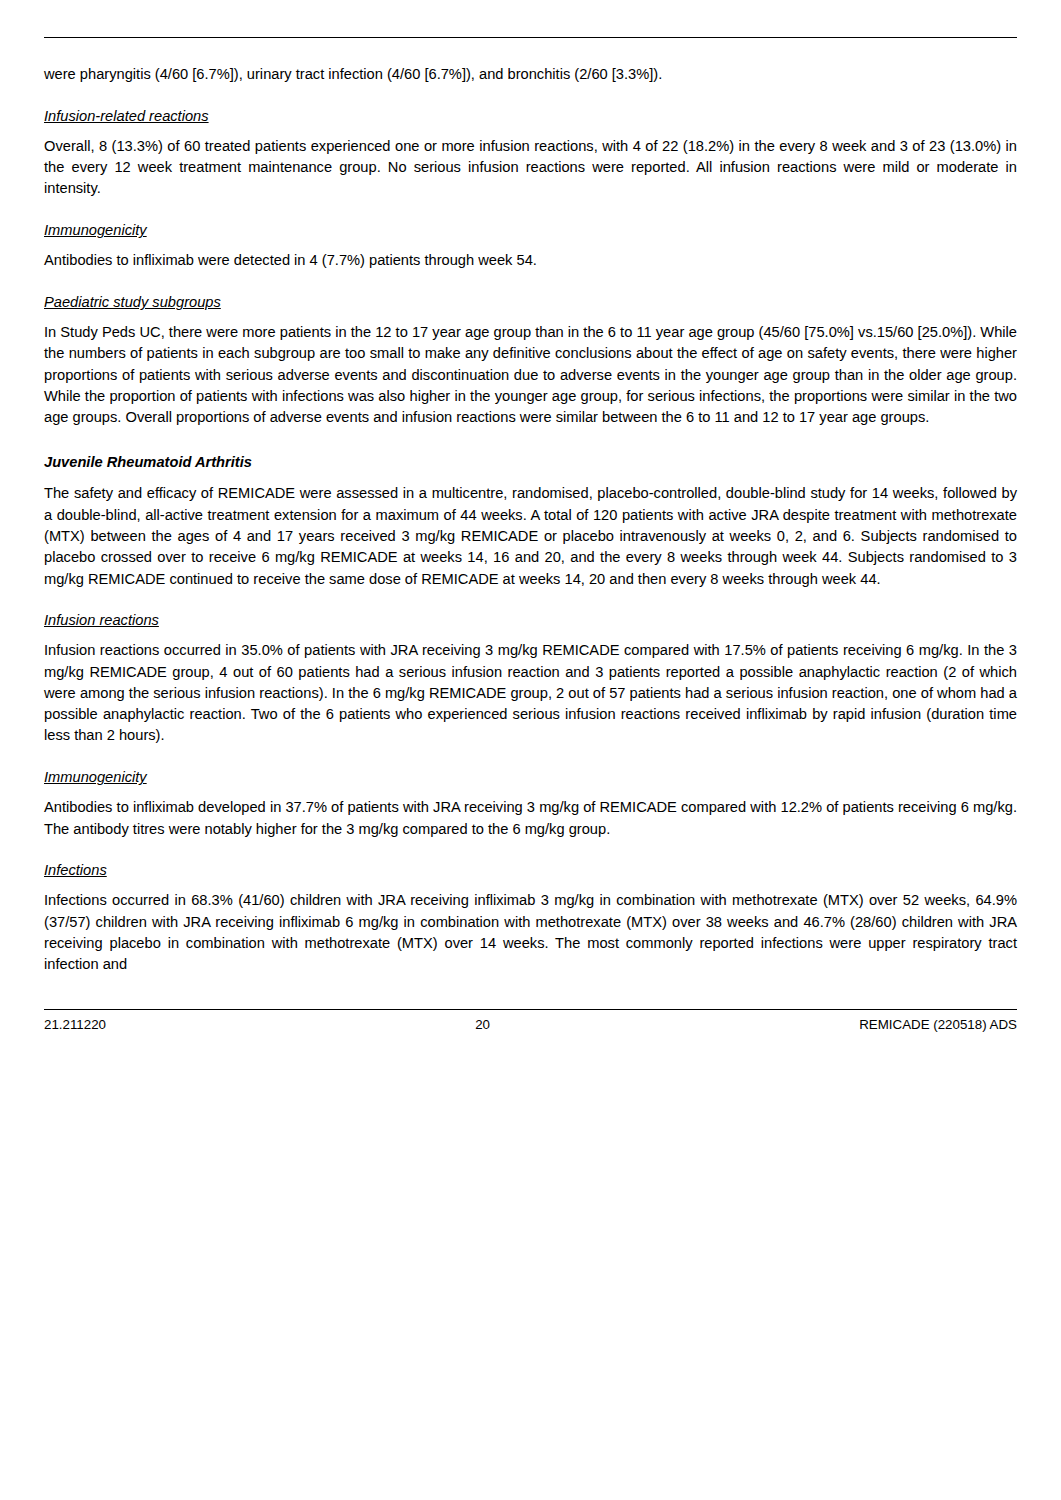were pharyngitis (4/60 [6.7%]), urinary tract infection (4/60 [6.7%]), and bronchitis (2/60 [3.3%]).
Infusion-related reactions
Overall, 8 (13.3%) of 60 treated patients experienced one or more infusion reactions, with 4 of 22 (18.2%) in the every 8 week and 3 of 23 (13.0%) in the every 12 week treatment maintenance group. No serious infusion reactions were reported. All infusion reactions were mild or moderate in intensity.
Immunogenicity
Antibodies to infliximab were detected in 4 (7.7%) patients through week 54.
Paediatric study subgroups
In Study Peds UC, there were more patients in the 12 to 17 year age group than in the 6 to 11 year age group (45/60 [75.0%] vs.15/60 [25.0%]). While the numbers of patients in each subgroup are too small to make any definitive conclusions about the effect of age on safety events, there were higher proportions of patients with serious adverse events and discontinuation due to adverse events in the younger age group than in the older age group. While the proportion of patients with infections was also higher in the younger age group, for serious infections, the proportions were similar in the two age groups. Overall proportions of adverse events and infusion reactions were similar between the 6 to 11 and 12 to 17 year age groups.
Juvenile Rheumatoid Arthritis
The safety and efficacy of REMICADE were assessed in a multicentre, randomised, placebo-controlled, double-blind study for 14 weeks, followed by a double-blind, all-active treatment extension for a maximum of 44 weeks. A total of 120 patients with active JRA despite treatment with methotrexate (MTX) between the ages of 4 and 17 years received 3 mg/kg REMICADE or placebo intravenously at weeks 0, 2, and 6. Subjects randomised to placebo crossed over to receive 6 mg/kg REMICADE at weeks 14, 16 and 20, and the every 8 weeks through week 44. Subjects randomised to 3 mg/kg REMICADE continued to receive the same dose of REMICADE at weeks 14, 20 and then every 8 weeks through week 44.
Infusion reactions
Infusion reactions occurred in 35.0% of patients with JRA receiving 3 mg/kg REMICADE compared with 17.5% of patients receiving 6 mg/kg. In the 3 mg/kg REMICADE group, 4 out of 60 patients had a serious infusion reaction and 3 patients reported a possible anaphylactic reaction (2 of which were among the serious infusion reactions). In the 6 mg/kg REMICADE group, 2 out of 57 patients had a serious infusion reaction, one of whom had a possible anaphylactic reaction. Two of the 6 patients who experienced serious infusion reactions received infliximab by rapid infusion (duration time less than 2 hours).
Immunogenicity
Antibodies to infliximab developed in 37.7% of patients with JRA receiving 3 mg/kg of REMICADE compared with 12.2% of patients receiving 6 mg/kg. The antibody titres were notably higher for the 3 mg/kg compared to the 6 mg/kg group.
Infections
Infections occurred in 68.3% (41/60) children with JRA receiving infliximab 3 mg/kg in combination with methotrexate (MTX) over 52 weeks, 64.9% (37/57) children with JRA receiving infliximab 6 mg/kg in combination with methotrexate (MTX) over 38 weeks and 46.7% (28/60) children with JRA receiving placebo in combination with methotrexate (MTX) over 14 weeks. The most commonly reported infections were upper respiratory tract infection and
21.211220 20 REMICADE (220518) ADS